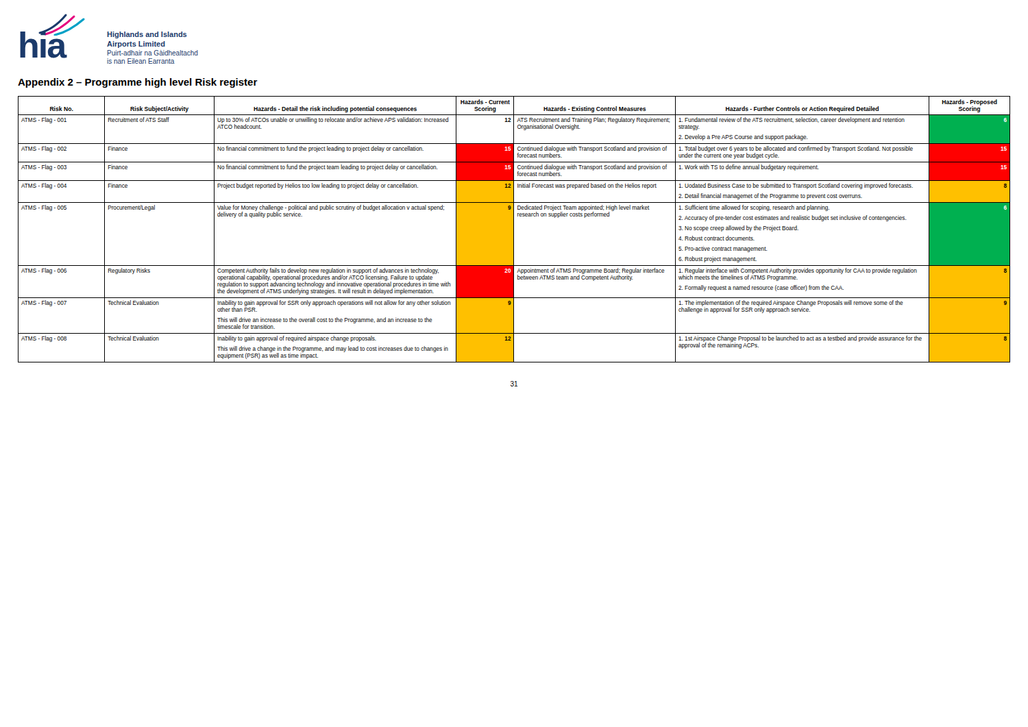hia
Highlands and Islands
Airports Limited
Puirt-adhair na Gàidhealtachd
is nan Eilean Earranta
Appendix 2 – Programme high level Risk register
| Risk No. | Risk Subject/Activity | Hazards - Detail the risk including potential consequences | Hazards - Current Scoring | Hazards - Existing Control Measures | Hazards - Further Controls or Action Required Detailed | Hazards - Proposed Scoring |
| --- | --- | --- | --- | --- | --- | --- |
| ATMS - Flag - 001 | Recruitment of ATS Staff | Up to 30% of ATCOs unable or unwilling to relocate and/or achieve APS validation: Increased ATCO headcount. | 12 | ATS Recruitment and Training Plan; Regulatory Requirement; Organisational Oversight. | 1. Fundamental review of the ATS recruitment, selection, career development and retention strategy. 2. Develop a Pre APS Course and support package. | 6 |
| ATMS - Flag - 002 | Finance | No financial commitment to fund the project leading to project delay or cancellation. | 15 | Continued dialogue with Transport Scotland and provision of forecast numbers. | 1. Total budget over 6 years to be allocated and confirmed by Transport Scotland. Not possible under the current one year budget cycle. | 15 |
| ATMS - Flag - 003 | Finance | No financial commitment to fund the project team leading to project delay or cancellation. | 15 | Continued dialogue with Transport Scotland and provision of forecast numbers. | 1. Work with TS to define annual budgetary requirement. | 15 |
| ATMS - Flag - 004 | Finance | Project budget reported by Helios too low leading to project delay or cancellation. | 12 | Initial Forecast was prepared based on the Helios report | 1. Uodated Business Case to be submitted to Transport Scotland covering improved forecasts. 2. Detail financial managemet of the Programme to prevent cost overruns. | 8 |
| ATMS - Flag - 005 | Procurement/Legal | Value for Money challenge - political and public scrutiny of budget allocation v actual spend; delivery of a quality public service. | 9 | Dedicated Project Team appointed; High level market research on supplier costs performed | 1. Sufficient time allowed for scoping, research and planning. 2. Accuracy of pre-tender cost estimates and realistic budget set inclusive of contengencies. 3. No scope creep allowed by the Project Board. 4. Robust contract documents. 5. Pro-active contract management. 6. Robust project management. | 6 |
| ATMS - Flag - 006 | Regulatory Risks | Competent Authority fails to develop new regulation in support of advances in technology, operational capability, operational procedures and/or ATCO licensing. Failure to update regulation to support advancing technology and innovative operational procedures in time with the development of ATMS underlying strategies. It will result in delayed implementation. | 20 | Appointment of ATMS Programme Board; Regular interface between ATMS team and Competent Authority. | 1. Regular interface with Competent Authority provides opportunity for CAA to provide regulation which meets the timelines of ATMS Programme. 2. Formally request a named resource (case officer) from the CAA. | 8 |
| ATMS - Flag - 007 | Technical Evaluation | Inability to gain approval for SSR only approach operations will not allow for any other solution other than PSR. This will drive an increase to the overall cost to the Programme, and an increase to the timescale for transition. | 9 | | 1. The implementation of the required Airspace Change Proposals will remove some of the challenge in approval for SSR only approach service. | 9 |
| ATMS - Flag - 008 | Technical Evaluation | Inability to gain approval of required airspace change proposals. This will drive a change in the Programme, and may lead to cost increases due to changes in equipment (PSR) as well as time impact. | 12 | | 1. 1st Airspace Change Proposal to be launched to act as a testbed and provide assurance for the approval of the remaining ACPs. | 8 |
31